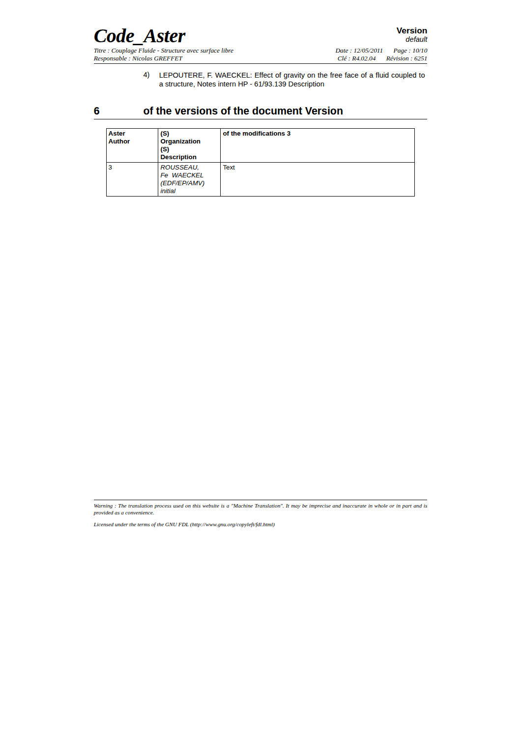Code_Aster
Version
default
Titre : Couplage Fluide - Structure avec surface libre Date : 12/05/2011 Page : 10/10
Responsable : Nicolas GREFFET Clé : R4.02.04 Révision : 6251
4)
LEPOUTERE, F. WAECKEL: Effect of gravity on the free face of a fluid coupled to a structure, Notes intern HP - 61/93.139 Description
6 of the versions of the document Version
| Aster Author | (S) Organization (S) Description | of the modifications 3 |
| 3 | ROUSSEAU, Fe WAECKEL (EDF/EP/AMV) initial | Text |
Warning : The translation process used on this website is a "Machine Translation". It may be imprecise and inaccurate in whole or in part and is provided as a convenience.
Licensed under the terms of the GNU FDL (http://www.gnu.org/copyleft/fdl.html)